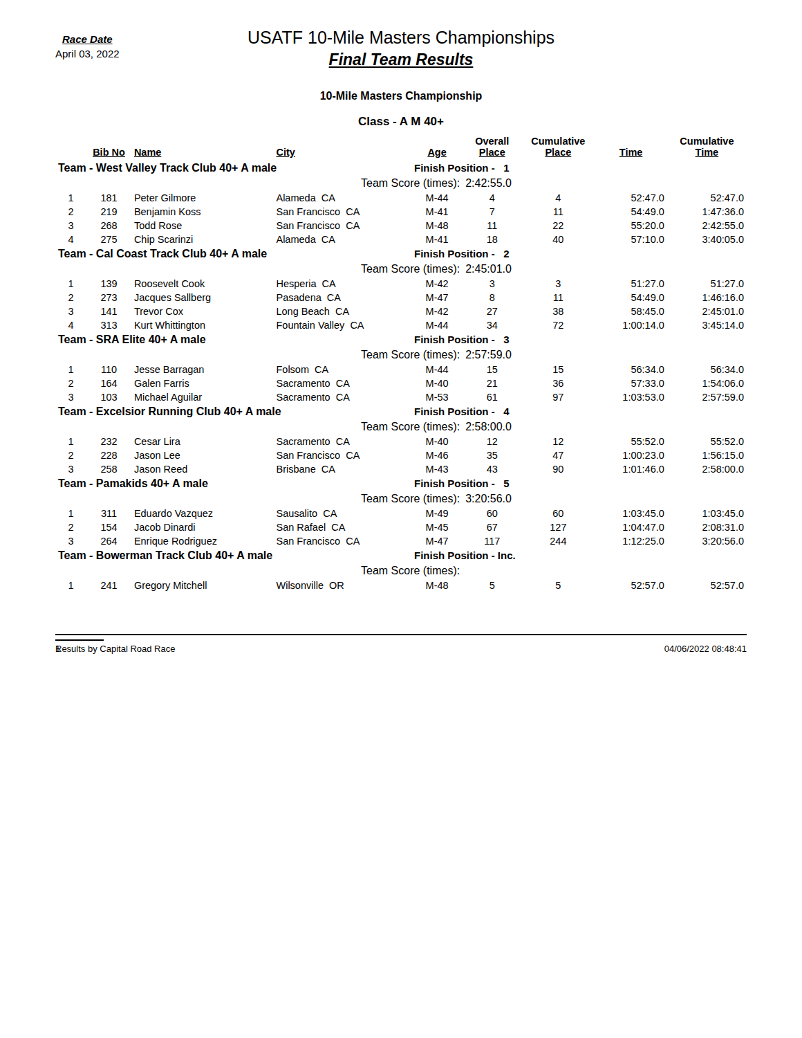Race Date April 03, 2022
USATF 10-Mile Masters Championships
Final Team Results
10-Mile Masters Championship
Class - A M 40+
| | | | | | Overall | Cumulative | | Cumulative |
| --- | --- | --- | --- | --- | --- | --- | --- | --- |
| | Bib No | Name | City | Age | Place | Place | Time | Time |
| Team - West Valley Track Club 40+ A male | Finish Position - 1 |
| Team Score (times): | 2:42:55.0 |
| 1 | 181 | Peter Gilmore | Alameda CA | M-44 | 4 | 4 | 52:47.0 | 52:47.0 |
| 2 | 219 | Benjamin Koss | San Francisco CA | M-41 | 7 | 11 | 54:49.0 | 1:47:36.0 |
| 3 | 268 | Todd Rose | San Francisco CA | M-48 | 11 | 22 | 55:20.0 | 2:42:55.0 |
| 4 | 275 | Chip Scarinzi | Alameda CA | M-41 | 18 | 40 | 57:10.0 | 3:40:05.0 |
| Team - Cal Coast Track Club 40+ A male | Finish Position - 2 |
| Team Score (times): | 2:45:01.0 |
| 1 | 139 | Roosevelt Cook | Hesperia CA | M-42 | 3 | 3 | 51:27.0 | 51:27.0 |
| 2 | 273 | Jacques Sallberg | Pasadena CA | M-47 | 8 | 11 | 54:49.0 | 1:46:16.0 |
| 3 | 141 | Trevor Cox | Long Beach CA | M-42 | 27 | 38 | 58:45.0 | 2:45:01.0 |
| 4 | 313 | Kurt Whittington | Fountain Valley CA | M-44 | 34 | 72 | 1:00:14.0 | 3:45:14.0 |
| Team - SRA Elite 40+ A male | Finish Position - 3 |
| Team Score (times): | 2:57:59.0 |
| 1 | 110 | Jesse Barragan | Folsom CA | M-44 | 15 | 15 | 56:34.0 | 56:34.0 |
| 2 | 164 | Galen Farris | Sacramento CA | M-40 | 21 | 36 | 57:33.0 | 1:54:06.0 |
| 3 | 103 | Michael Aguilar | Sacramento CA | M-53 | 61 | 97 | 1:03:53.0 | 2:57:59.0 |
| Team - Excelsior Running Club 40+ A male | Finish Position - 4 |
| Team Score (times): | 2:58:00.0 |
| 1 | 232 | Cesar Lira | Sacramento CA | M-40 | 12 | 12 | 55:52.0 | 55:52.0 |
| 2 | 228 | Jason Lee | San Francisco CA | M-46 | 35 | 47 | 1:00:23.0 | 1:56:15.0 |
| 3 | 258 | Jason Reed | Brisbane CA | M-43 | 43 | 90 | 1:01:46.0 | 2:58:00.0 |
| Team - Pamakids 40+ A male | Finish Position - 5 |
| Team Score (times): | 3:20:56.0 |
| 1 | 311 | Eduardo Vazquez | Sausalito CA | M-49 | 60 | 60 | 1:03:45.0 | 1:03:45.0 |
| 2 | 154 | Jacob Dinardi | San Rafael CA | M-45 | 67 | 127 | 1:04:47.0 | 2:08:31.0 |
| 3 | 264 | Enrique Rodriguez | San Francisco CA | M-47 | 117 | 244 | 1:12:25.0 | 3:20:56.0 |
| Team - Bowerman Track Club 40+ A male | Finish Position - Inc. |
| Team Score (times): | |
| 1 | 241 | Gregory Mitchell | Wilsonville OR | M-48 | 5 | 5 | 52:57.0 | 52:57.0 |
Results by Capital Road Race 1 04/06/2022 08:48:41